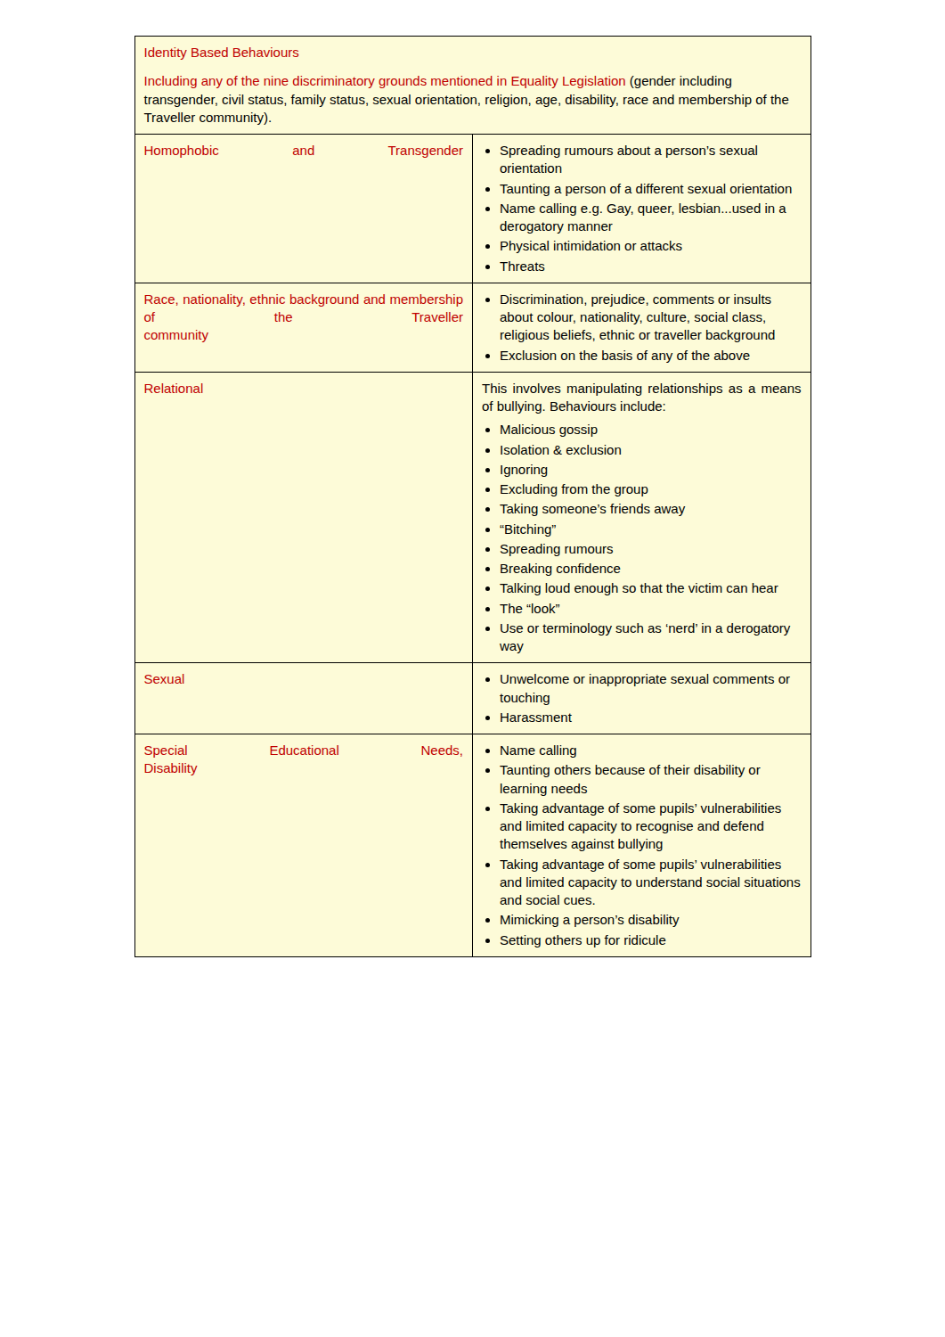| Identity Based Behaviours Including any of the nine discriminatory grounds mentioned in Equality Legislation (gender including transgender, civil status, family status, sexual orientation, religion, age, disability, race and membership of the Traveller community). |
| Homophobic and Transgender | Spreading rumours about a person’s sexual orientation Taunting a person of a different sexual orientation Name calling e.g. Gay, queer, lesbian...used in a derogatory manner Physical intimidation or attacks Threats |
| Race, nationality, ethnic background and membership of the Traveller community | Discrimination, prejudice, comments or insults about colour, nationality, culture, social class, religious beliefs, ethnic or traveller background Exclusion on the basis of any of the above |
| Relational | This involves manipulating relationships as a means of bullying. Behaviours include: Malicious gossip Isolation & exclusion Ignoring Excluding from the group Taking someone’s friends away “Bitching” Spreading rumours Breaking confidence Talking loud enough so that the victim can hear The “look” Use or terminology such as ‘nerd’ in a derogatory way |
| Sexual | Unwelcome or inappropriate sexual comments or touching Harassment |
| Special Educational Needs, Disability | Name calling Taunting others because of their disability or learning needs Taking advantage of some pupils’ vulnerabilities and limited capacity to recognise and defend themselves against bullying Taking advantage of some pupils’ vulnerabilities and limited capacity to understand social situations and social cues. Mimicking a person’s disability Setting others up for ridicule |